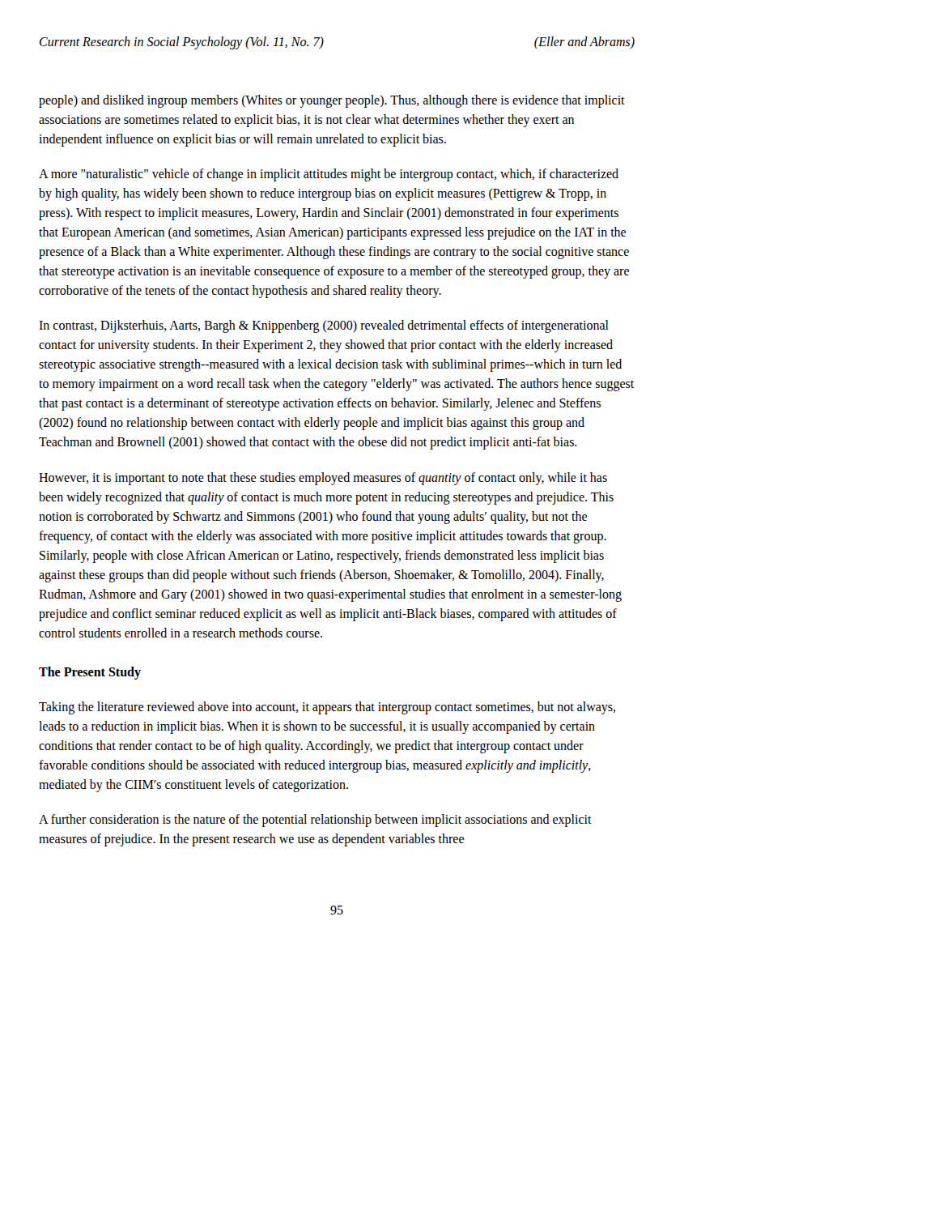Current Research in Social Psychology (Vol. 11, No. 7) (Eller and Abrams)
people) and disliked ingroup members (Whites or younger people). Thus, although there is evidence that implicit associations are sometimes related to explicit bias, it is not clear what determines whether they exert an independent influence on explicit bias or will remain unrelated to explicit bias.
A more "naturalistic" vehicle of change in implicit attitudes might be intergroup contact, which, if characterized by high quality, has widely been shown to reduce intergroup bias on explicit measures (Pettigrew & Tropp, in press). With respect to implicit measures, Lowery, Hardin and Sinclair (2001) demonstrated in four experiments that European American (and sometimes, Asian American) participants expressed less prejudice on the IAT in the presence of a Black than a White experimenter. Although these findings are contrary to the social cognitive stance that stereotype activation is an inevitable consequence of exposure to a member of the stereotyped group, they are corroborative of the tenets of the contact hypothesis and shared reality theory.
In contrast, Dijksterhuis, Aarts, Bargh & Knippenberg (2000) revealed detrimental effects of intergenerational contact for university students. In their Experiment 2, they showed that prior contact with the elderly increased stereotypic associative strength--measured with a lexical decision task with subliminal primes--which in turn led to memory impairment on a word recall task when the category "elderly" was activated. The authors hence suggest that past contact is a determinant of stereotype activation effects on behavior. Similarly, Jelenec and Steffens (2002) found no relationship between contact with elderly people and implicit bias against this group and Teachman and Brownell (2001) showed that contact with the obese did not predict implicit anti-fat bias.
However, it is important to note that these studies employed measures of quantity of contact only, while it has been widely recognized that quality of contact is much more potent in reducing stereotypes and prejudice. This notion is corroborated by Schwartz and Simmons (2001) who found that young adults′ quality, but not the frequency, of contact with the elderly was associated with more positive implicit attitudes towards that group. Similarly, people with close African American or Latino, respectively, friends demonstrated less implicit bias against these groups than did people without such friends (Aberson, Shoemaker, & Tomolillo, 2004). Finally, Rudman, Ashmore and Gary (2001) showed in two quasi-experimental studies that enrolment in a semester-long prejudice and conflict seminar reduced explicit as well as implicit anti-Black biases, compared with attitudes of control students enrolled in a research methods course.
The Present Study
Taking the literature reviewed above into account, it appears that intergroup contact sometimes, but not always, leads to a reduction in implicit bias. When it is shown to be successful, it is usually accompanied by certain conditions that render contact to be of high quality. Accordingly, we predict that intergroup contact under favorable conditions should be associated with reduced intergroup bias, measured explicitly and implicitly, mediated by the CIIM′s constituent levels of categorization.
A further consideration is the nature of the potential relationship between implicit associations and explicit measures of prejudice. In the present research we use as dependent variables three
95